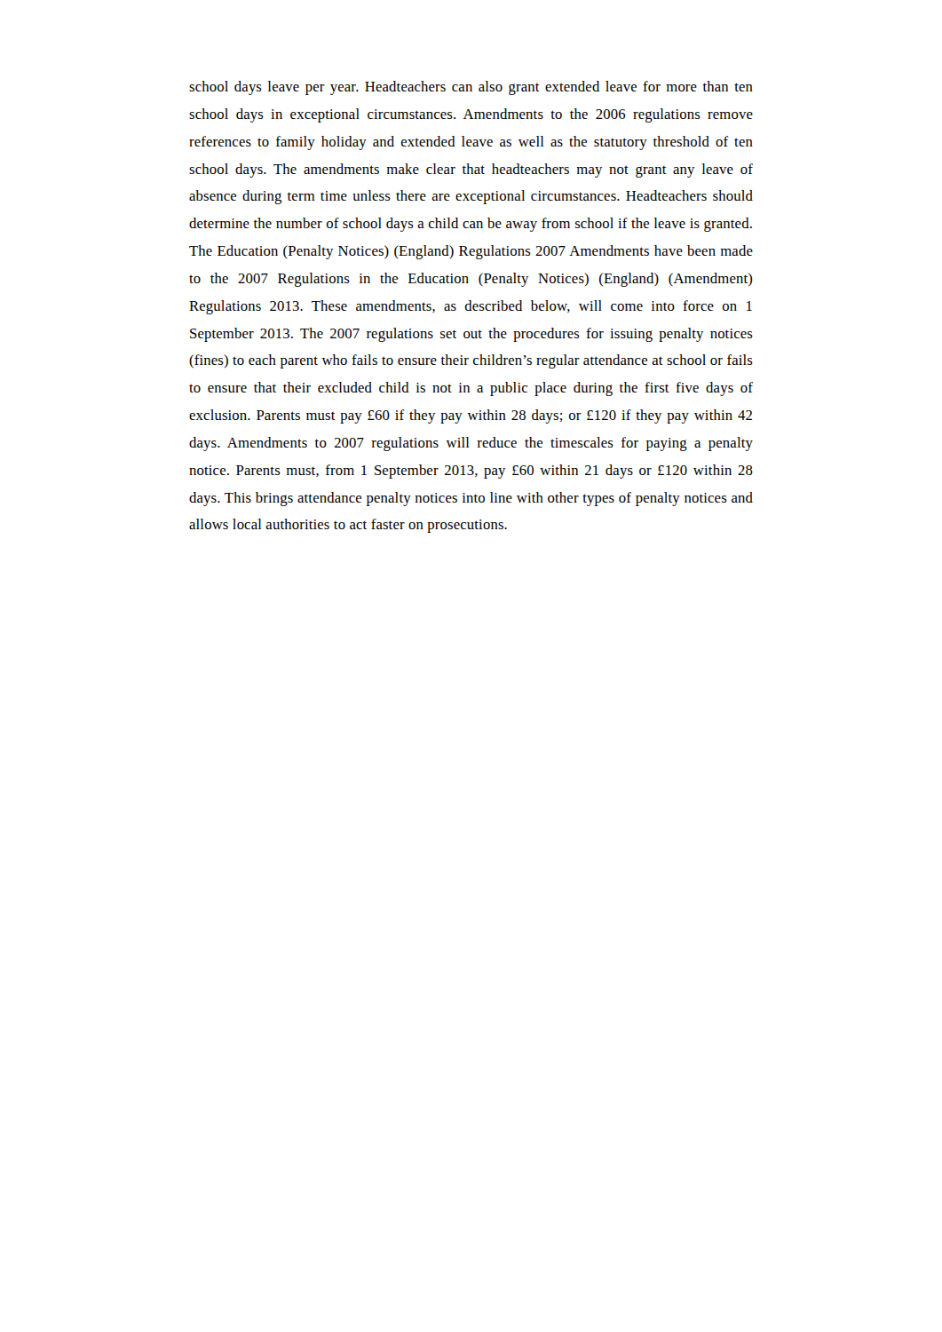school days leave per year. Headteachers can also grant extended leave for more than ten school days in exceptional circumstances. Amendments to the 2006 regulations remove references to family holiday and extended leave as well as the statutory threshold of ten school days. The amendments make clear that headteachers may not grant any leave of absence during term time unless there are exceptional circumstances. Headteachers should determine the number of school days a child can be away from school if the leave is granted. The Education (Penalty Notices) (England) Regulations 2007 Amendments have been made to the 2007 Regulations in the Education (Penalty Notices) (England) (Amendment) Regulations 2013. These amendments, as described below, will come into force on 1 September 2013. The 2007 regulations set out the procedures for issuing penalty notices (fines) to each parent who fails to ensure their children’s regular attendance at school or fails to ensure that their excluded child is not in a public place during the first five days of exclusion. Parents must pay £60 if they pay within 28 days; or £120 if they pay within 42 days. Amendments to 2007 regulations will reduce the timescales for paying a penalty notice. Parents must, from 1 September 2013, pay £60 within 21 days or £120 within 28 days. This brings attendance penalty notices into line with other types of penalty notices and allows local authorities to act faster on prosecutions.